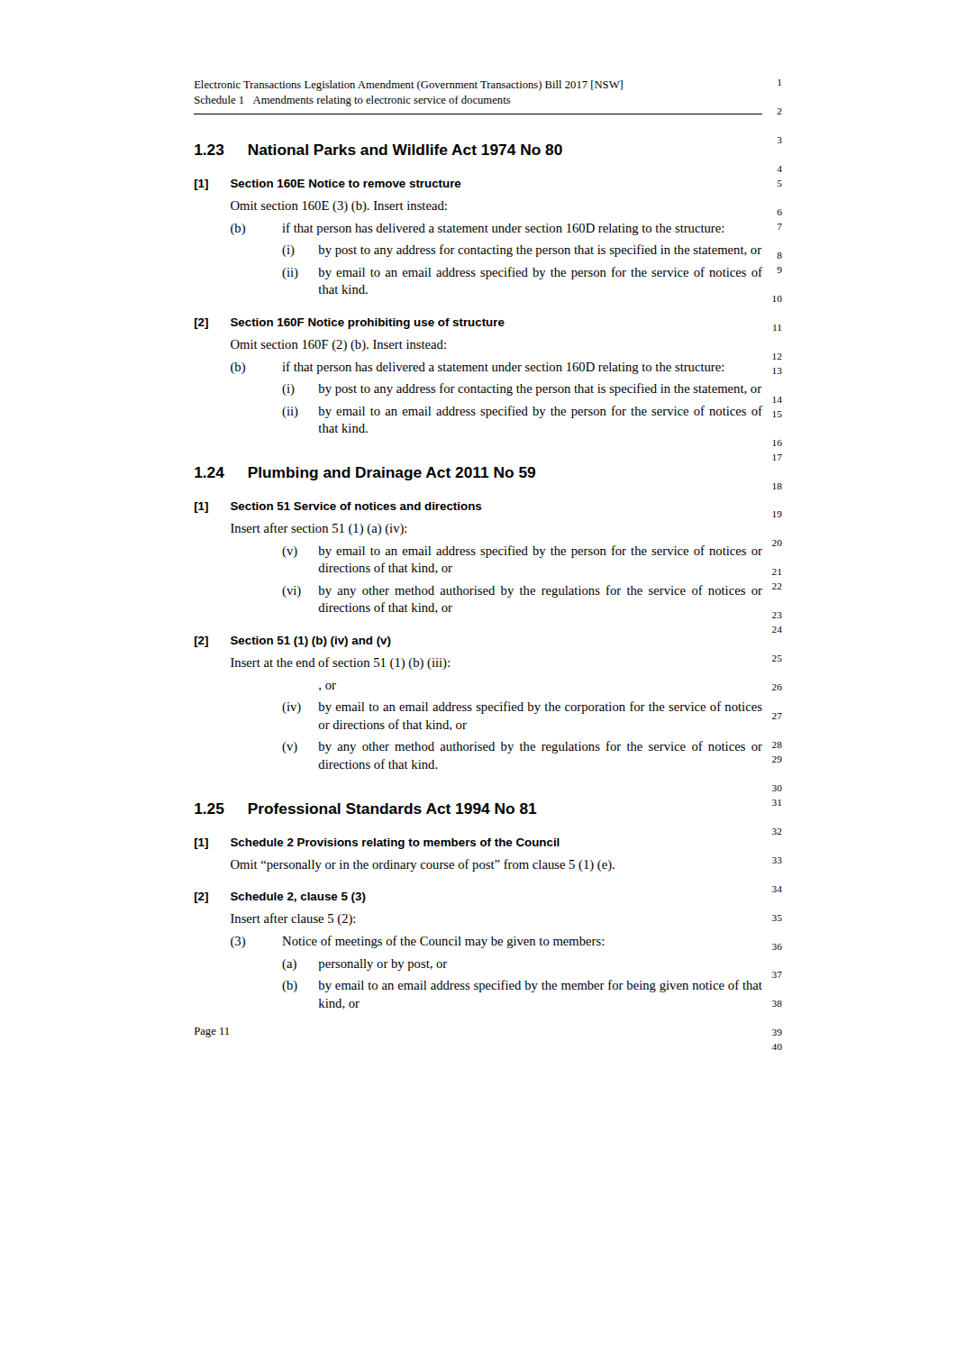Electronic Transactions Legislation Amendment (Government Transactions) Bill 2017 [NSW]
Schedule 1 Amendments relating to electronic service of documents
1.23 National Parks and Wildlife Act 1974 No 80
[1] Section 160E Notice to remove structure
Omit section 160E (3) (b). Insert instead:
(b)
if that person has delivered a statement under section 160D relating to the structure:
(i)
by post to any address for contacting the person that is specified in the statement, or
(ii)
by email to an email address specified by the person for the service of notices of that kind.
[2] Section 160F Notice prohibiting use of structure
Omit section 160F (2) (b). Insert instead:
(b)
if that person has delivered a statement under section 160D relating to the structure:
(i)
by post to any address for contacting the person that is specified in the statement, or
(ii)
by email to an email address specified by the person for the service of notices of that kind.
1.24 Plumbing and Drainage Act 2011 No 59
[1] Section 51 Service of notices and directions
Insert after section 51 (1) (a) (iv):
(v)
by email to an email address specified by the person for the service of notices or directions of that kind, or
(vi)
by any other method authorised by the regulations for the service of notices or directions of that kind, or
[2] Section 51 (1) (b) (iv) and (v)
Insert at the end of section 51 (1) (b) (iii):
, or
(iv)
by email to an email address specified by the corporation for the service of notices or directions of that kind, or
(v)
by any other method authorised by the regulations for the service of notices or directions of that kind.
1.25 Professional Standards Act 1994 No 81
[1] Schedule 2 Provisions relating to members of the Council
Omit “personally or in the ordinary course of post” from clause 5 (1) (e).
[2] Schedule 2, clause 5 (3)
Insert after clause 5 (2):
(3)
Notice of meetings of the Council may be given to members:
(a)
personally or by post, or
(b)
by email to an email address specified by the member for being given notice of that kind, or
Page 11
1
2
3
4
5
6
7
8
9
10
11
12
13
14
15
16
17
18
19
20
21
22
23
24
25
26
27
28
29
30
31
32
33
34
35
36
37
38
39
40